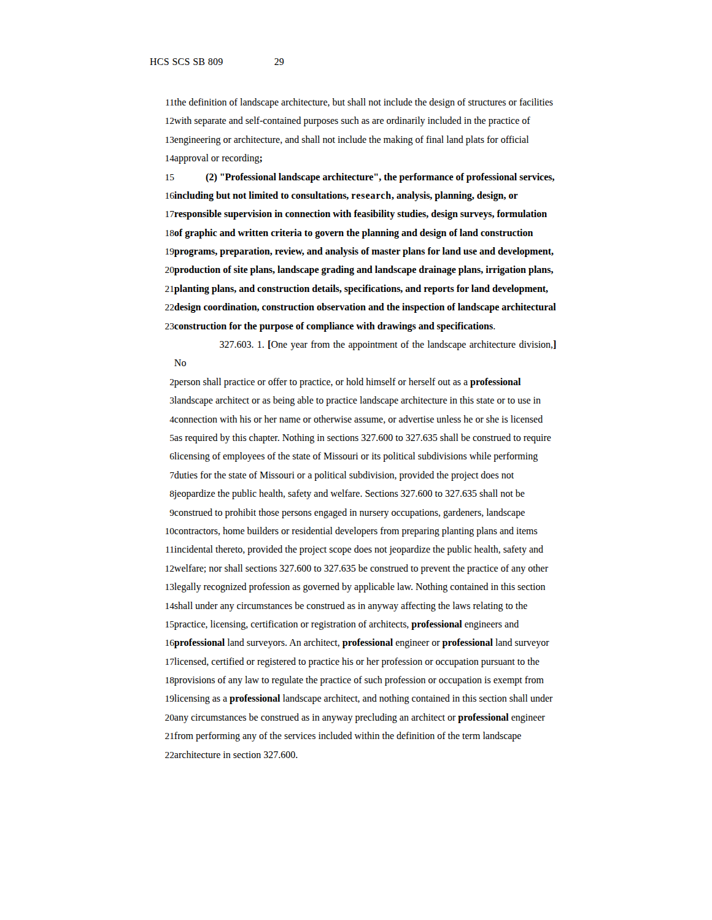HCS SCS SB 809 29
| 11 | the definition of landscape architecture, but shall not include the design of structures or facilities |
| 12 | with separate and self-contained purposes such as are ordinarily included in the practice of |
| 13 | engineering or architecture, and shall not include the making of final land plats for official |
| 14 | approval or recording ; |
| 15 | (2) "Professional landscape architecture", the performance of professional services, |
| 16 | including but not limited to consultations, research , analysis, planning, design, or |
| 17 | responsible supervision in connection with feasibility studies, design surveys, formulation |
| 18 | of graphic and written criteria to govern the planning and design of land construction |
| 19 | programs, preparation, review, and analysis of master plans for land use and development, |
| 20 | production of site plans, landscape grading and landscape drainage plans, irrigation plans, |
| 21 | planting plans, and construction details, specifications, and reports for land development, |
| 22 | design coordination, construction observation and the inspection of landscape architectural |
| 23 | construction for the purpose of compliance with drawings and specifications . |
| | 327.603. 1. [ One year from the appointment of the landscape architecture division, ] No |
| 2 | person shall practice or offer to practice, or hold himself or herself out as a professional |
| 3 | landscape architect or as being able to practice landscape architecture in this state or to use in |
| 4 | connection with his or her name or otherwise assume, or advertise unless he or she is licensed |
| 5 | as required by this chapter. Nothing in sections 327.600 to 327.635 shall be construed to require |
| 6 | licensing of employees of the state of Missouri or its political subdivisions while performing |
| 7 | duties for the state of Missouri or a political subdivision, provided the project does not |
| 8 | jeopardize the public health, safety and welfare. Sections 327.600 to 327.635 shall not be |
| 9 | construed to prohibit those persons engaged in nursery occupations, gardeners, landscape |
| 10 | contractors, home builders or residential developers from preparing planting plans and items |
| 11 | incidental thereto, provided the project scope does not jeopardize the public health, safety and |
| 12 | welfare; nor shall sections 327.600 to 327.635 be construed to prevent the practice of any other |
| 13 | legally recognized profession as governed by applicable law. Nothing contained in this section |
| 14 | shall under any circumstances be construed as in anyway affecting the laws relating to the |
| 15 | practice, licensing, certification or registration of architects, professional engineers and |
| 16 | professional land surveyors. An architect, professional engineer or professional land surveyor |
| 17 | licensed, certified or registered to practice his or her profession or occupation pursuant to the |
| 18 | provisions of any law to regulate the practice of such profession or occupation is exempt from |
| 19 | licensing as a professional landscape architect, and nothing contained in this section shall under |
| 20 | any circumstances be construed as in anyway precluding an architect or professional engineer |
| 21 | from performing any of the services included within the definition of the term landscape |
| 22 | architecture in section 327.600. |